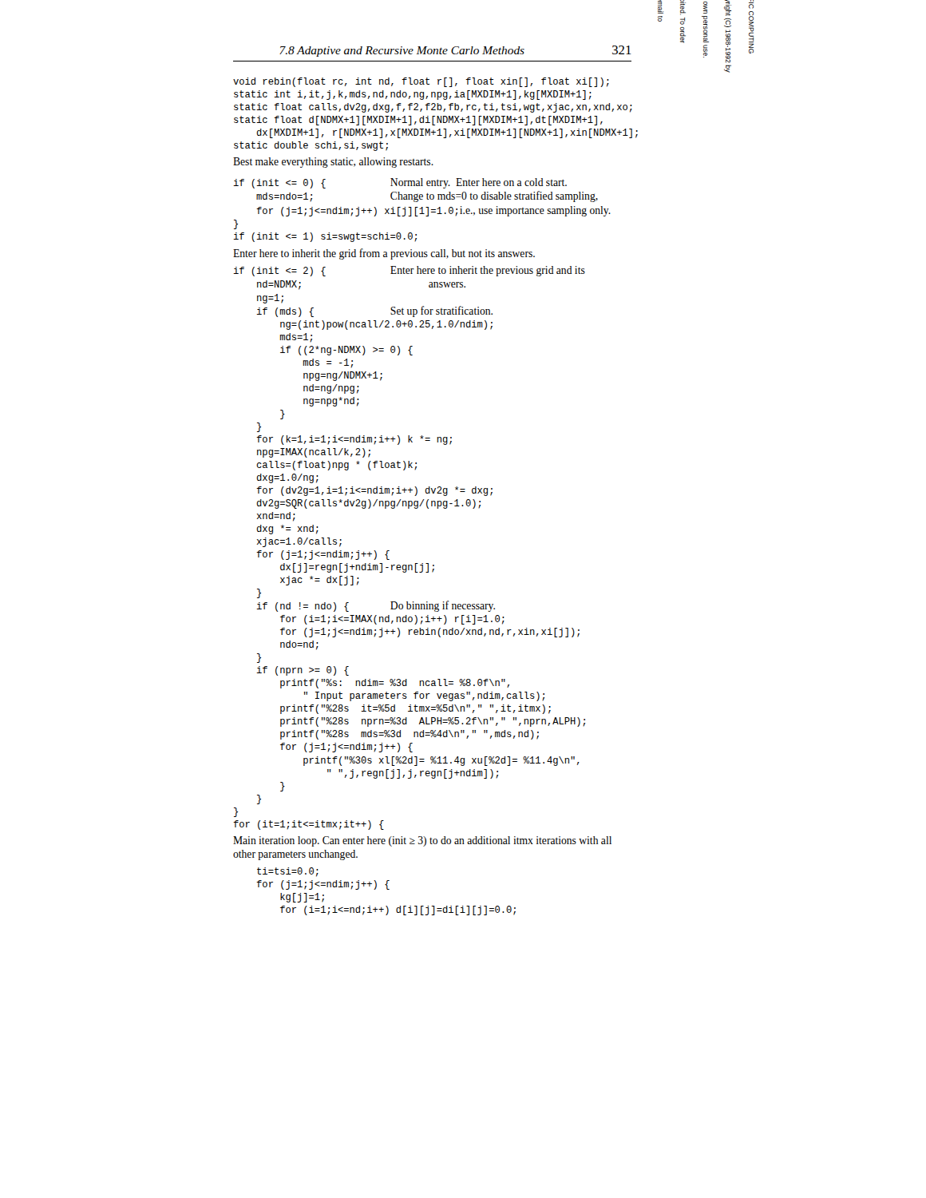7.8 Adaptive and Recursive Monte Carlo Methods 321
Sample page from NUMERICAL RECIPES IN C: THE ART OF SCIENTIFIC COMPUTING (ISBN 0-521-43108-5)
Copyright (C) 1988-1992 by Cambridge University Press. Programs Copyright (C) 1988-1992 by Numerical Recipes Software.
Permission is granted for internet users to make one paper copy for their own personal use. Further reproduction, or any copying of machine-
readable files (including this one) to any server computer, is strictly prohibited. To order Numerical Recipes books or CDROMs, visit website
http://www.nr.com or call 1-800-872-7423 (North America only), or send email to directcustserv@cambridge.org (outside North America).
void rebin(float rc, int nd, float r[], float xin[], float xi[]);
static int i,it,j,k,mds,nd,ndo,ng,npg,ia[MXDIM+1],kg[MXDIM+1];
static float calls,dv2g,dxg,f,f2,f2b,fb,rc,ti,tsi,wgt,xjac,xn,xnd,xo;
static float d[NDMX+1][MXDIM+1],di[NDMX+1][MXDIM+1],dt[MXDIM+1],
    dx[MXDIM+1], r[NDMX+1],x[MXDIM+1],xi[MXDIM+1][NDMX+1],xin[NDMX+1];
static double schi,si,swgt;
Best make everything static, allowing restarts.
if (init <= 0) { Normal entry. Enter here on a cold start.
mds=ndo=1; Change to mds=0 to disable stratified sampling,
for (j=1;j<=ndim;j++) xi[j][1]=1.0; i.e., use importance sampling only.
}
if (init <= 1) si=swgt=schi=0.0;
Enter here to inherit the grid from a previous call, but not its answers.
if (init <= 2) { Enter here to inherit the previous grid and its
nd=NDMX; answers.
    ng=1;
if (mds) { Set up for stratification.
        ng=(int)pow(ncall/2.0+0.25,1.0/ndim);
        mds=1;
        if ((2*ng-NDMX) >= 0) {
            mds = -1;
            npg=ng/NDMX+1;
            nd=ng/npg;
            ng=npg*nd;
        }
    }
    for (k=1,i=1;i<=ndim;i++) k *= ng;
    npg=IMAX(ncall/k,2);
    calls=(float)npg * (float)k;
    dxg=1.0/ng;
    for (dv2g=1,i=1;i<=ndim;i++) dv2g *= dxg;
    dv2g=SQR(calls*dv2g)/npg/npg/(npg-1.0);
    xnd=nd;
    dxg *= xnd;
    xjac=1.0/calls;
    for (j=1;j<=ndim;j++) {
        dx[j]=regn[j+ndim]-regn[j];
        xjac *= dx[j];
    }
if (nd != ndo) { Do binning if necessary.
        for (i=1;i<=IMAX(nd,ndo);i++) r[i]=1.0;
        for (j=1;j<=ndim;j++) rebin(ndo/xnd,nd,r,xin,xi[j]);
        ndo=nd;
    }
    if (nprn >= 0) {
        printf("%s:  ndim= %3d  ncall= %8.0f\n",
            " Input parameters for vegas",ndim,calls);
        printf("%28s  it=%5d  itmx=%5d\n"," ",it,itmx);
        printf("%28s  nprn=%3d  ALPH=%5.2f\n"," ",nprn,ALPH);
        printf("%28s  mds=%3d  nd=%4d\n"," ",mds,nd);
        for (j=1;j<=ndim;j++) {
            printf("%30s xl[%2d]= %11.4g xu[%2d]= %11.4g\n",
                " ",j,regn[j],j,regn[j+ndim]);
        }
    }
}
for (it=1;it<=itmx;it++) {
Main iteration loop. Can enter here (init ≥ 3) to do an additional itmx iterations with all other parameters unchanged.
    ti=tsi=0.0;
    for (j=1;j<=ndim;j++) {
        kg[j]=1;
        for (i=1;i<=nd;i++) d[i][j]=di[i][j]=0.0;